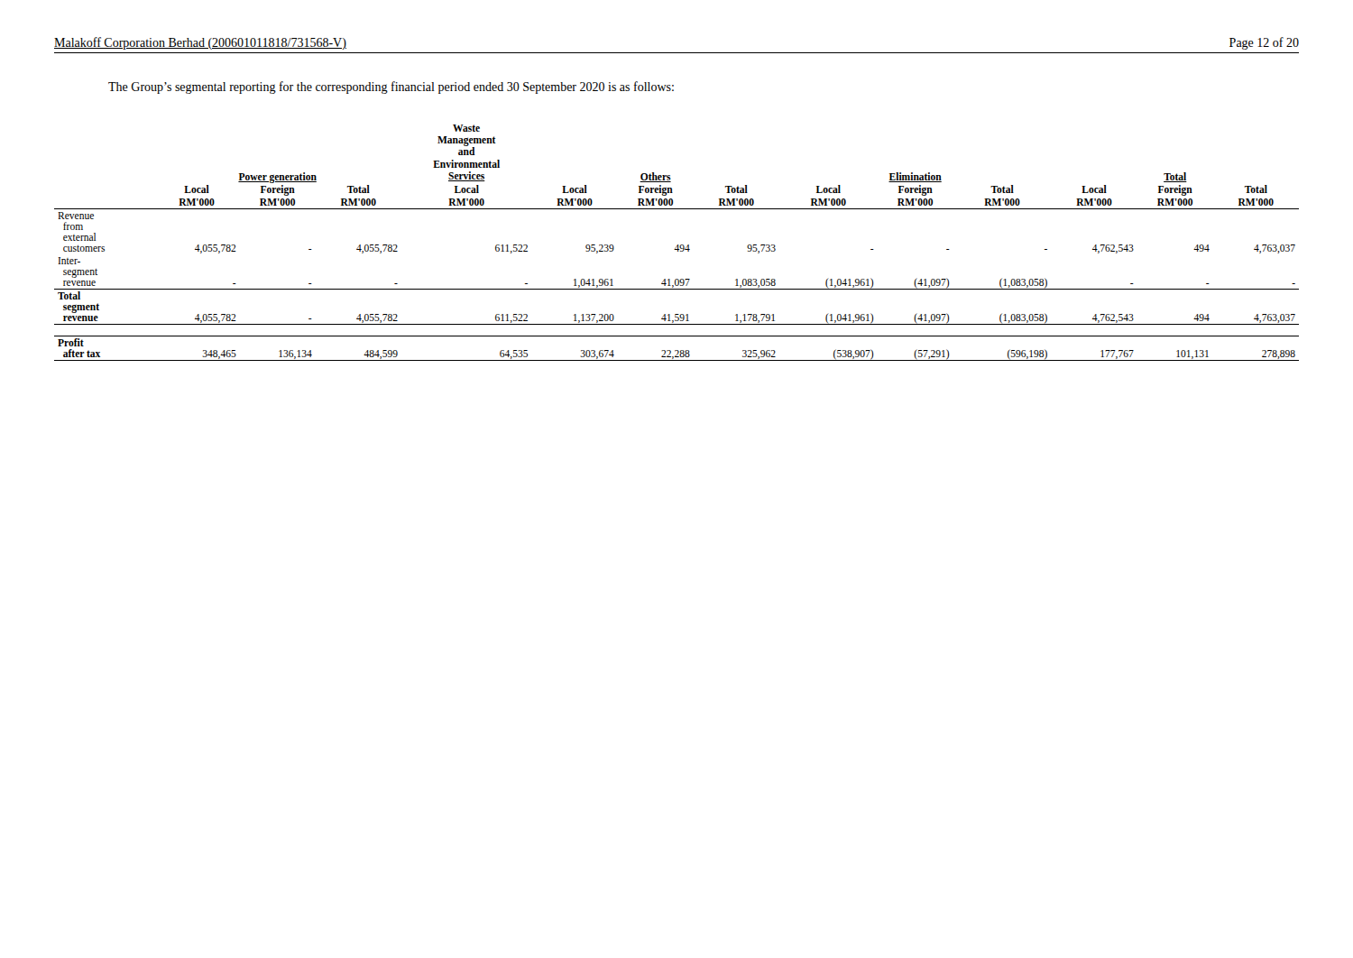Malakoff Corporation Berhad (200601011818/731568-V)
Page 12 of 20
The Group’s segmental reporting for the corresponding financial period ended 30 September 2020 is as follows:
| | Power generation | Waste Management and Environmental Services | Others | Elimination | Total |
| | Local | Foreign | Total | Local | Local | Foreign | Total | Local | Foreign | Total | Local | Foreign | Total |
| | RM'000 | RM'000 | RM'000 | RM'000 | RM'000 | RM'000 | RM'000 | RM'000 | RM'000 | RM'000 | RM'000 | RM'000 | RM'000 |
| Revenue from external customers | 4,055,782 | - | 4,055,782 | 611,522 | 95,239 | 494 | 95,733 | - | - | - | 4,762,543 | 494 | 4,763,037 |
| Inter- segment revenue | - | - | - | - | 1,041,961 | 41,097 | 1,083,058 | (1,041,961) | (41,097) | (1,083,058) | - | - | - |
| Total segment revenue | 4,055,782 | - | 4,055,782 | 611,522 | 1,137,200 | 41,591 | 1,178,791 | (1,041,961) | (41,097) | (1,083,058) | 4,762,543 | 494 | 4,763,037 |
| Profit after tax | 348,465 | 136,134 | 484,599 | 64,535 | 303,674 | 22,288 | 325,962 | (538,907) | (57,291) | (596,198) | 177,767 | 101,131 | 278,898 |